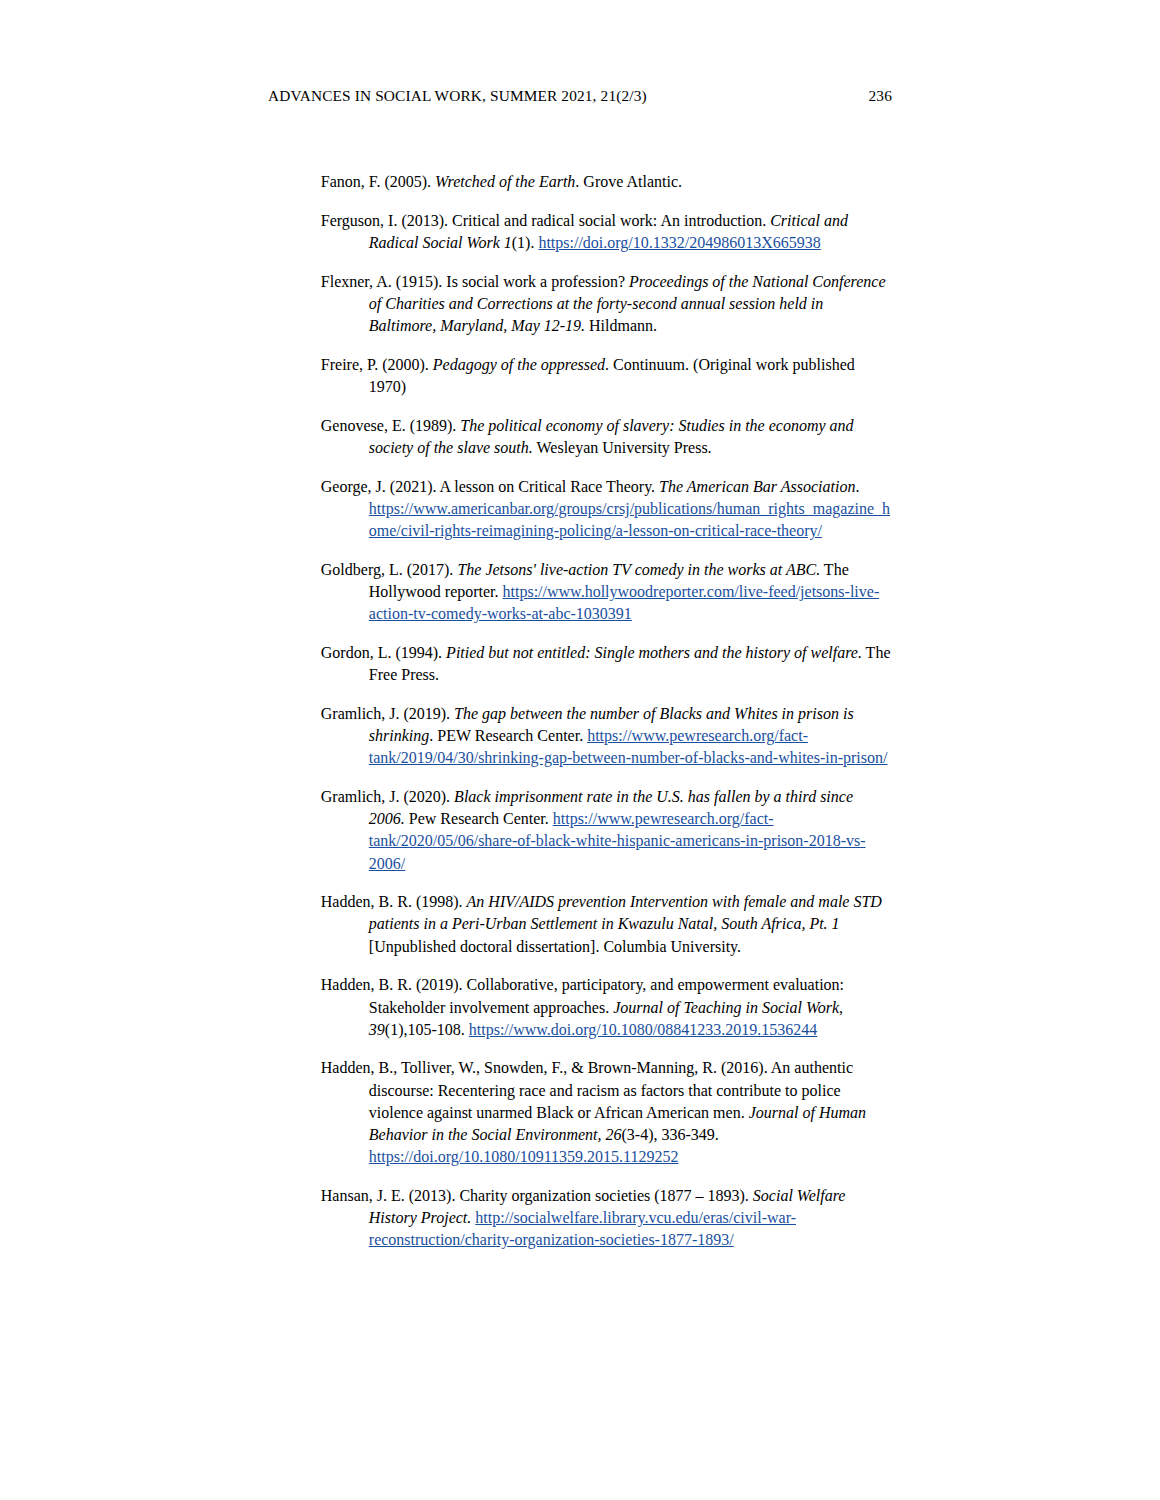Advances in Social Work, Summer 2021, 21(2/3) 236
Fanon, F. (2005). Wretched of the Earth. Grove Atlantic.
Ferguson, I. (2013). Critical and radical social work: An introduction. Critical and Radical Social Work 1(1). https://doi.org/10.1332/204986013X665938
Flexner, A. (1915). Is social work a profession? Proceedings of the National Conference of Charities and Corrections at the forty-second annual session held in Baltimore, Maryland, May 12-19. Hildmann.
Freire, P. (2000). Pedagogy of the oppressed. Continuum. (Original work published 1970)
Genovese, E. (1989). The political economy of slavery: Studies in the economy and society of the slave south. Wesleyan University Press.
George, J. (2021). A lesson on Critical Race Theory. The American Bar Association. https://www.americanbar.org/groups/crsj/publications/human_rights_magazine_home/civil-rights-reimagining-policing/a-lesson-on-critical-race-theory/
Goldberg, L. (2017). The Jetsons' live-action TV comedy in the works at ABC. The Hollywood reporter. https://www.hollywoodreporter.com/live-feed/jetsons-live-action-tv-comedy-works-at-abc-1030391
Gordon, L. (1994). Pitied but not entitled: Single mothers and the history of welfare. The Free Press.
Gramlich, J. (2019). The gap between the number of Blacks and Whites in prison is shrinking. PEW Research Center. https://www.pewresearch.org/fact-tank/2019/04/30/shrinking-gap-between-number-of-blacks-and-whites-in-prison/
Gramlich, J. (2020). Black imprisonment rate in the U.S. has fallen by a third since 2006. Pew Research Center. https://www.pewresearch.org/fact-tank/2020/05/06/share-of-black-white-hispanic-americans-in-prison-2018-vs-2006/
Hadden, B. R. (1998). An HIV/AIDS prevention Intervention with female and male STD patients in a Peri-Urban Settlement in Kwazulu Natal, South Africa, Pt. 1 [Unpublished doctoral dissertation]. Columbia University.
Hadden, B. R. (2019). Collaborative, participatory, and empowerment evaluation: Stakeholder involvement approaches. Journal of Teaching in Social Work, 39(1),105-108. https://www.doi.org/10.1080/08841233.2019.1536244
Hadden, B., Tolliver, W., Snowden, F., & Brown-Manning, R. (2016). An authentic discourse: Recentering race and racism as factors that contribute to police violence against unarmed Black or African American men. Journal of Human Behavior in the Social Environment, 26(3-4), 336-349. https://doi.org/10.1080/10911359.2015.1129252
Hansan, J. E. (2013). Charity organization societies (1877 – 1893). Social Welfare History Project. http://socialwelfare.library.vcu.edu/eras/civil-war-reconstruction/charity-organization-societies-1877-1893/